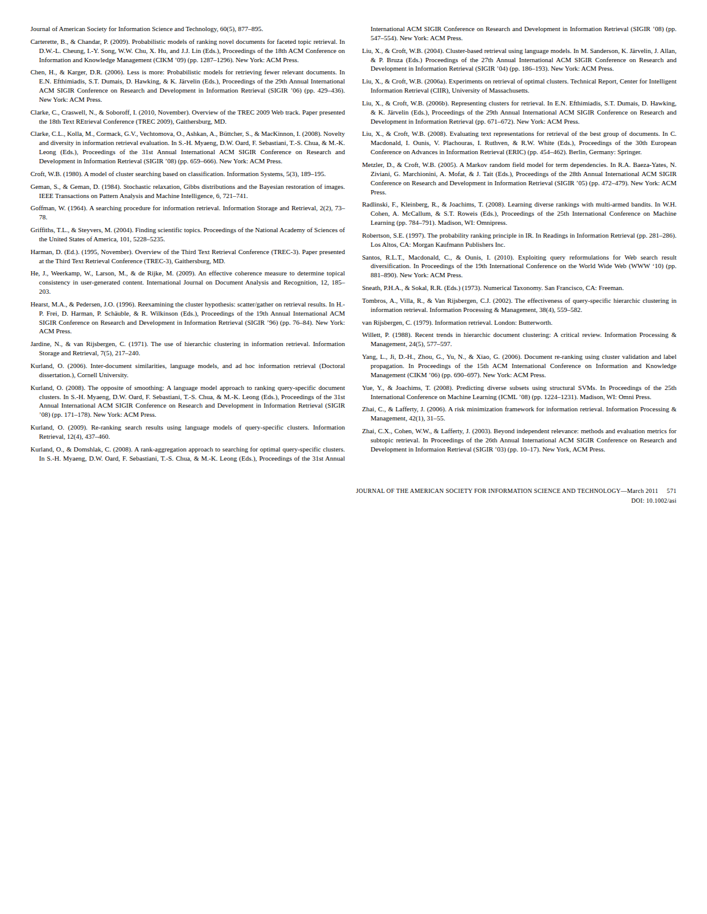Journal of American Society for Information Science and Technology, 60(5), 877–895.
Carterette, B., & Chandar, P. (2009). Probabilistic models of ranking novel documents for faceted topic retrieval. In D.W.-L. Cheung, I.-Y. Song, W.W. Chu, X. Hu, and J.J. Lin (Eds.), Proceedings of the 18th ACM Conference on Information and Knowledge Management (CIKM ’09) (pp. 1287–1296). New York: ACM Press.
Chen, H., & Karger, D.R. (2006). Less is more: Probabilistic models for retrieving fewer relevant documents. In E.N. Efthimiadis, S.T. Dumais, D. Hawking, & K. Järvelin (Eds.), Proceedings of the 29th Annual International ACM SIGIR Conference on Research and Development in Information Retrieval (SIGIR ’06) (pp. 429–436). New York: ACM Press.
Clarke, C., Craswell, N., & Soboroff, I. (2010, November). Overview of the TREC 2009 Web track. Paper presented the 18th Text REtrieval Conference (TREC 2009), Gaithersburg, MD.
Clarke, C.L., Kolla, M., Cormack, G.V., Vechtomova, O., Ashkan, A., Büttcher, S., & MacKinnon, I. (2008). Novelty and diversity in information retrieval evaluation. In S.-H. Myaeng, D.W. Oard, F. Sebastiani, T.-S. Chua, & M.-K. Leong (Eds.), Proceedings of the 31st Annual International ACM SIGIR Conference on Research and Development in Information Retrieval (SIGIR ’08) (pp. 659–666). New York: ACM Press.
Croft, W.B. (1980). A model of cluster searching based on classification. Information Systems, 5(3), 189–195.
Geman, S., & Geman, D. (1984). Stochastic relaxation, Gibbs distributions and the Bayesian restoration of images. IEEE Transactions on Pattern Analysis and Machine Intelligence, 6, 721–741.
Goffman, W. (1964). A searching procedure for information retrieval. Information Storage and Retrieval, 2(2), 73–78.
Griffiths, T.L., & Steyvers, M. (2004). Finding scientific topics. Proceedings of the National Academy of Sciences of the United States of America, 101, 5228–5235.
Harman, D. (Ed.). (1995, November). Overview of the Third Text Retrieval Conference (TREC-3). Paper presented at the Third Text Retrieval Conference (TREC-3), Gaithersburg, MD.
He, J., Weerkamp, W., Larson, M., & de Rijke, M. (2009). An effective coherence measure to determine topical consistency in user-generated content. International Journal on Document Analysis and Recognition, 12, 185–203.
Hearst, M.A., & Pedersen, J.O. (1996). Reexamining the cluster hypothesis: scatter/gather on retrieval results. In H.-P. Frei, D. Harman, P. Schäuble, & R. Wilkinson (Eds.), Proceedings of the 19th Annual International ACM SIGIR Conference on Research and Development in Information Retrieval (SIGIR ’96) (pp. 76–84). New York: ACM Press.
Jardine, N., & van Rijsbergen, C. (1971). The use of hierarchic clustering in information retrieval. Information Storage and Retrieval, 7(5), 217–240.
Kurland, O. (2006). Inter-document similarities, language models, and ad hoc information retrieval (Doctoral dissertation.), Cornell University.
Kurland, O. (2008). The opposite of smoothing: A language model approach to ranking query-specific document clusters. In S.-H. Myaeng, D.W. Oard, F. Sebastiani, T.-S. Chua, & M.-K. Leong (Eds.), Proceedings of the 31st Annual International ACM SIGIR Conference on Research and Development in Information Retrieval (SIGIR ’08) (pp. 171–178). New York: ACM Press.
Kurland, O. (2009). Re-ranking search results using language models of query-specific clusters. Information Retrieval, 12(4), 437–460.
Kurland, O., & Domshlak, C. (2008). A rank-aggregation approach to searching for optimal query-specific clusters. In S.-H. Myaeng, D.W. Oard, F. Sebastiani, T.-S. Chua, & M.-K. Leong (Eds.), Proceedings of the 31st Annual International ACM SIGIR Conference on Research and Development in Information Retrieval (SIGIR ’08) (pp. 547–554). New York: ACM Press.
Liu, X., & Croft, W.B. (2004). Cluster-based retrieval using language models. In M. Sanderson, K. Järvelin, J. Allan, & P. Bruza (Eds.) Proceedings of the 27th Annual International ACM SIGIR Conference on Research and Development in Information Retrieval (SIGIR ’04) (pp. 186–193). New York: ACM Press.
Liu, X., & Croft, W.B. (2006a). Experiments on retrieval of optimal clusters. Technical Report, Center for Intelligent Information Retrieval (CIIR), University of Massachusetts.
Liu, X., & Croft, W.B. (2006b). Representing clusters for retrieval. In E.N. Efthimiadis, S.T. Dumais, D. Hawking, & K. Järvelin (Eds.), Proceedings of the 29th Annual International ACM SIGIR Conference on Research and Development in Information Retrieval (pp. 671–672). New York: ACM Press.
Liu, X., & Croft, W.B. (2008). Evaluating text representations for retrieval of the best group of documents. In C. Macdonald, I. Ounis, V. Plachouras, I. Ruthven, & R.W. White (Eds.), Proceedings of the 30th European Conference on Advances in Information Retrieval (ERIC) (pp. 454–462). Berlin, Germany: Springer.
Metzler, D., & Croft, W.B. (2005). A Markov random field model for term dependencies. In R.A. Baeza-Yates, N. Ziviani, G. Marchionini, A. Mofat, & J. Tait (Eds.), Proceedings of the 28th Annual International ACM SIGIR Conference on Research and Development in Information Retrieval (SIGIR ’05) (pp. 472–479). New York: ACM Press.
Radlinski, F., Kleinberg, R., & Joachims, T. (2008). Learning diverse rankings with multi-armed bandits. In W.H. Cohen, A. McCallum, & S.T. Roweis (Eds.), Proceedings of the 25th International Conference on Machine Learning (pp. 784–791). Madison, WI: Omnipress.
Robertson, S.E. (1997). The probability ranking principle in IR. In Readings in Information Retrieval (pp. 281–286). Los Altos, CA: Morgan Kaufmann Publishers Inc.
Santos, R.L.T., Macdonald, C., & Ounis, I. (2010). Exploiting query reformulations for Web search result diversification. In Proceedings of the 19th International Conference on the World Wide Web (WWW ‘10) (pp. 881–890). New York: ACM Press.
Sneath, P.H.A., & Sokal, R.R. (Eds.) (1973). Numerical Taxonomy. San Francisco, CA: Freeman.
Tombros, A., Villa, R., & Van Rijsbergen, C.J. (2002). The effectiveness of query-specific hierarchic clustering in information retrieval. Information Processing & Management, 38(4), 559–582.
van Rijsbergen, C. (1979). Information retrieval. London: Butterworth.
Willett, P. (1988). Recent trends in hierarchic document clustering: A critical review. Information Processing & Management, 24(5), 577–597.
Yang, L., Ji, D.-H., Zhou, G., Yu, N., & Xiao, G. (2006). Document re-ranking using cluster validation and label propagation. In Proceedings of the 15th ACM International Conference on Information and Knowledge Management (CIKM ’06) (pp. 690–697). New York: ACM Press.
Yue, Y., & Joachims, T. (2008). Predicting diverse subsets using structural SVMs. In Proceedings of the 25th International Conference on Machine Learning (ICML ’08) (pp. 1224–1231). Madison, WI: Omni Press.
Zhai, C., & Lafferty, J. (2006). A risk minimization framework for information retrieval. Information Processing & Management, 42(1), 31–55.
Zhai, C.X., Cohen, W.W., & Lafferty, J. (2003). Beyond independent relevance: methods and evaluation metrics for subtopic retrieval. In Proceedings of the 26th Annual International ACM SIGIR Conference on Research and Development in Informaion Retrieval (SIGIR ’03) (pp. 10–17). New York, ACM Press.
JOURNAL OF THE AMERICAN SOCIETY FOR INFORMATION SCIENCE AND TECHNOLOGY—March 2011 571 DOI: 10.1002/asi